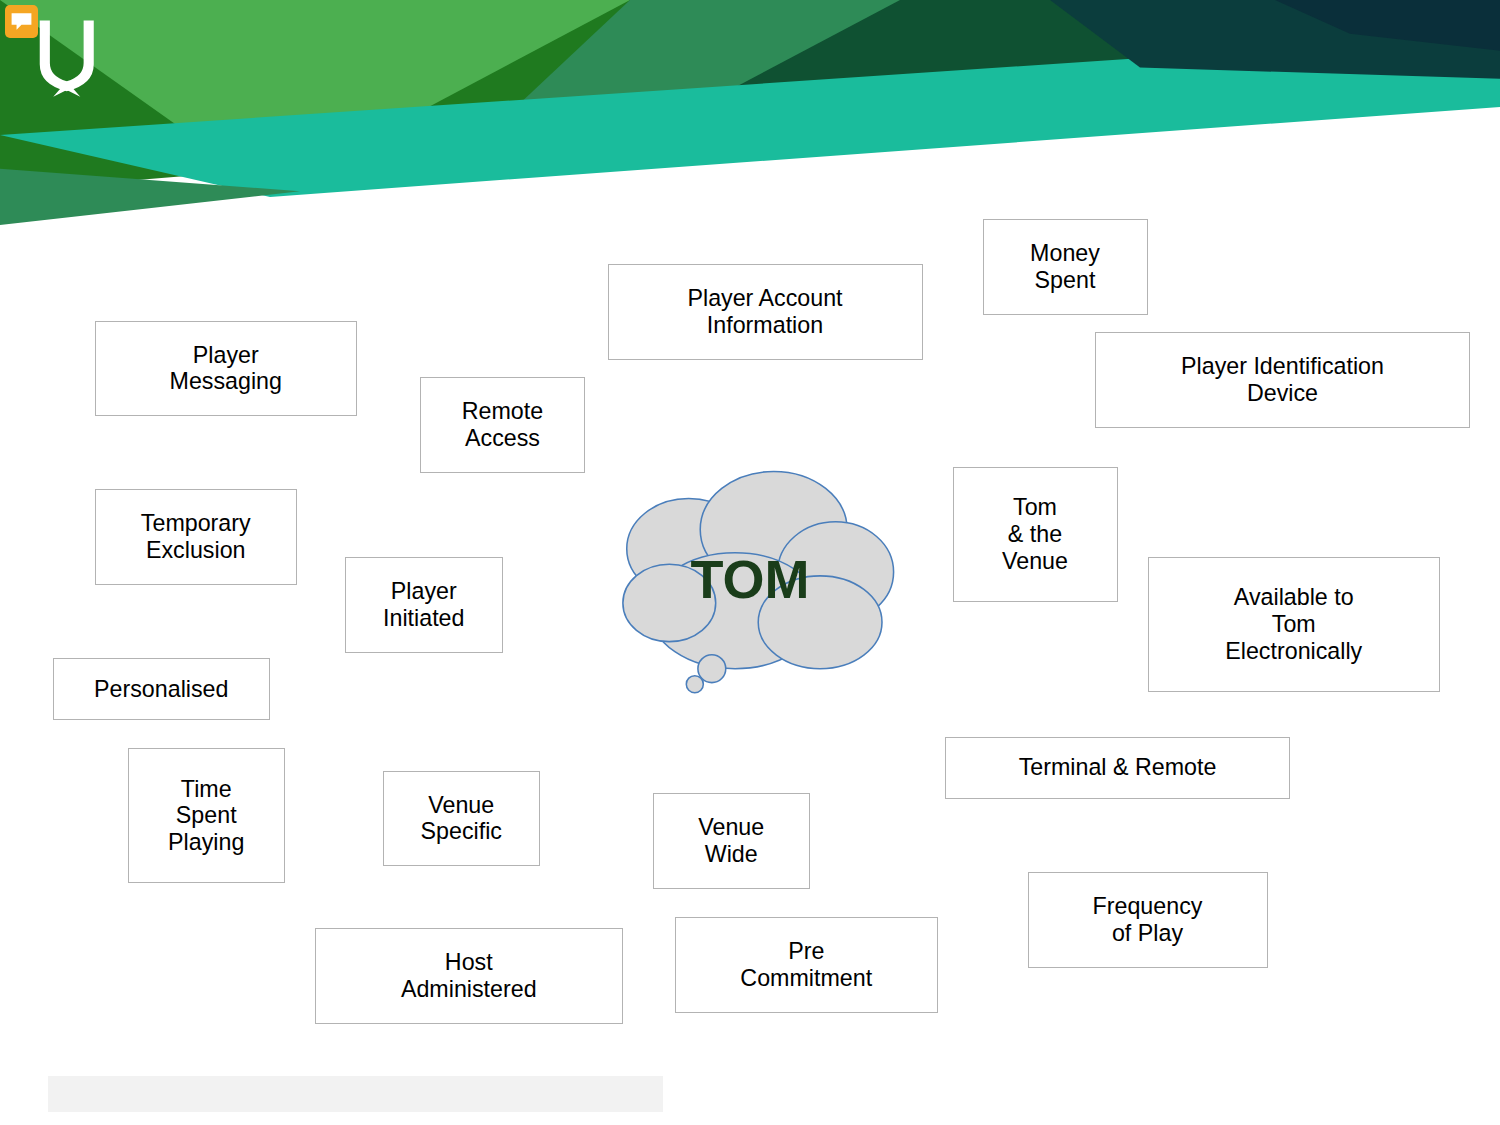TOM
Money
Spent
Player Account
Information
Player
Messaging
Player Identification
Device
Remote
Access
Temporary
Exclusion
Tom
& the
Venue
Player
Initiated
Available to
Tom
Electronically
Personalised
Time
Spent
Playing
Venue
Specific
Venue
Wide
Terminal & Remote
Frequency
of Play
Host
Administered
Pre
Commitment